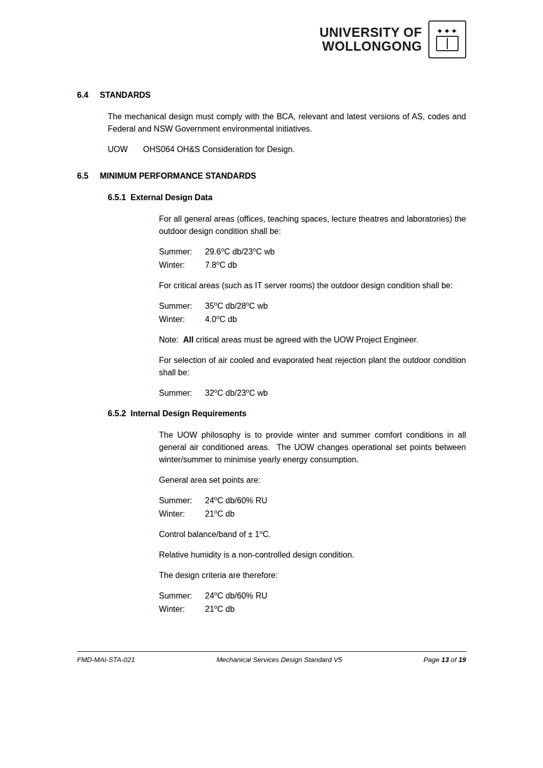UNIVERSITY OF
WOLLONGONG
✦✦✦
6.4 STANDARDS
The mechanical design must comply with the BCA, relevant and latest versions of AS, codes and Federal and NSW Government environmental initiatives.
UOW OHS064 OH&S Consideration for Design.
6.5 MINIMUM PERFORMANCE STANDARDS
6.5.1 External Design Data
For all general areas (offices, teaching spaces, lecture theatres and laboratories) the outdoor design condition shall be:
Summer: 29.6oC db/23oC wb
Winter: 7.8oC db
For critical areas (such as IT server rooms) the outdoor design condition shall be:
Summer: 35oC db/28oC wb
Winter: 4.0oC db
Note: All critical areas must be agreed with the UOW Project Engineer.
For selection of air cooled and evaporated heat rejection plant the outdoor condition shall be:
Summer: 32oC db/23oC wb
6.5.2 Internal Design Requirements
The UOW philosophy is to provide winter and summer comfort conditions in all general air conditioned areas. The UOW changes operational set points between winter/summer to minimise yearly energy consumption.
General area set points are:
Summer: 24oC db/60% RU
Winter: 21oC db
Control balance/band of ± 1oC.
Relative humidity is a non-controlled design condition.
The design criteria are therefore:
Summer: 24oC db/60% RU
Winter: 21oC db
FMD-MAI-STA-021 Mechanical Services Design Standard V5 Page 13 of 19